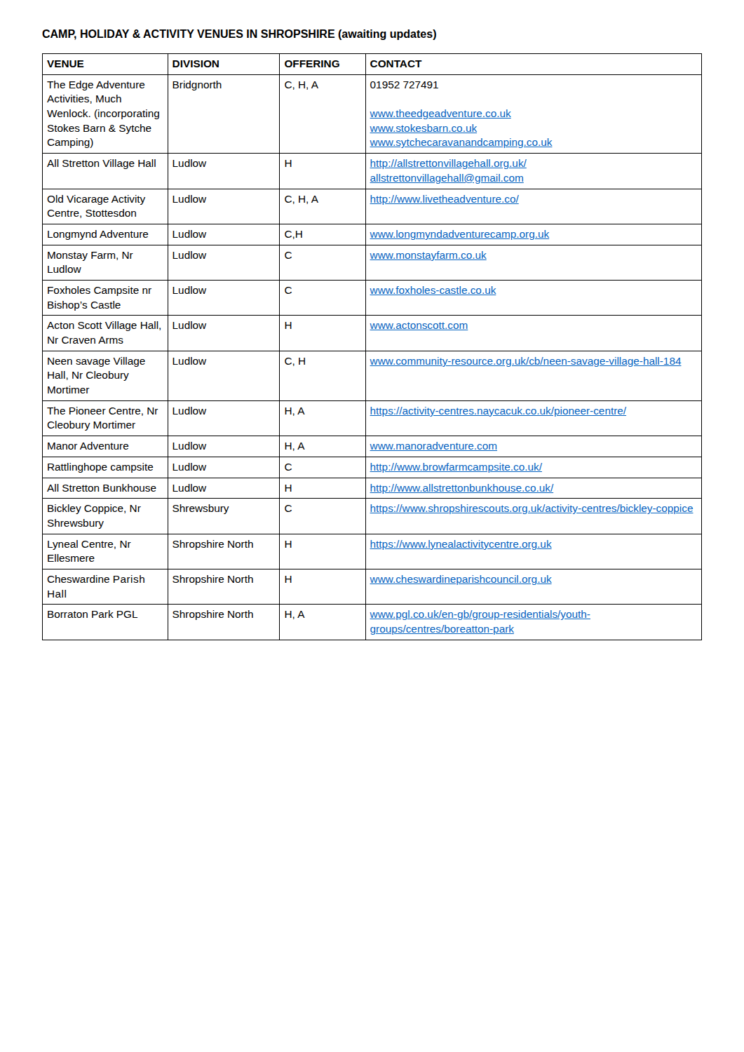CAMP, HOLIDAY & ACTIVITY VENUES IN SHROPSHIRE (awaiting updates)
| VENUE | DIVISION | OFFERING | CONTACT |
| --- | --- | --- | --- |
| The Edge Adventure Activities, Much Wenlock. (incorporating Stokes Barn & Sytche Camping) | Bridgnorth | C, H, A | 01952 727491 www.theedgeadventure.co.uk www.stokesbarn.co.uk www.sytchecaravanandcamping.co.uk |
| All Stretton Village Hall | Ludlow | H | http://allstrettonvillagehall.org.uk/ allstrettonvillagehall@gmail.com |
| Old Vicarage Activity Centre, Stottesdon | Ludlow | C, H, A | http://www.livetheadventure.co/ |
| Longmynd Adventure | Ludlow | C,H | www.longmyndadventurecamp.org.uk |
| Monstay Farm, Nr Ludlow | Ludlow | C | www.monstayfarm.co.uk |
| Foxholes Campsite nr Bishop’s Castle | Ludlow | C | www.foxholes-castle.co.uk |
| Acton Scott Village Hall, Nr Craven Arms | Ludlow | H | www.actonscott.com |
| Neen savage Village Hall, Nr Cleobury Mortimer | Ludlow | C, H | www.community-resource.org.uk/cb/neen-savage-village-hall-184 |
| The Pioneer Centre, Nr Cleobury Mortimer | Ludlow | H, A | https://activity-centres.naycacuk.co.uk/pioneer-centre/ |
| Manor Adventure | Ludlow | H, A | www.manoradventure.com |
| Rattlinghope campsite | Ludlow | C | http://www.browfarmcampsite.co.uk/ |
| All Stretton Bunkhouse | Ludlow | H | http://www.allstrettonbunkhouse.co.uk/ |
| Bickley Coppice, Nr Shrewsbury | Shrewsbury | C | https://www.shropshirescouts.org.uk/activity-centres/bickley-coppice |
| Lyneal Centre, Nr Ellesmere | Shropshire North | H | https://www.lynealactivitycentre.org.uk |
| Cheswardine Parish Hall | Shropshire North | H | www.cheswardineparishcouncil.org.uk |
| Borraton Park PGL | Shropshire North | H, A | www.pgl.co.uk/en-gb/group-residentials/youth-groups/centres/boreatton-park |